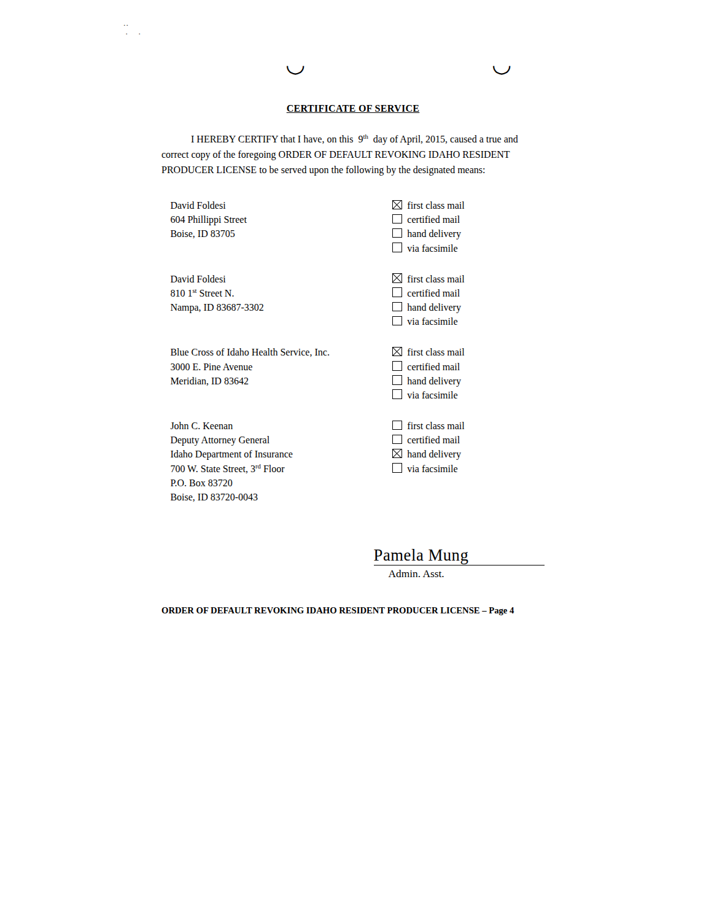··
· ·
◡ ◡
CERTIFICATE OF SERVICE
I HEREBY CERTIFY that I have, on this 9th day of April, 2015, caused a true and correct copy of the foregoing ORDER OF DEFAULT REVOKING IDAHO RESIDENT PRODUCER LICENSE to be served upon the following by the designated means:
| David Foldesi 604 Phillippi Street Boise, ID 83705 | first class mail certified mail hand delivery via facsimile |
| David Foldesi 810 1 st Street N. Nampa, ID 83687-3302 | first class mail certified mail hand delivery via facsimile |
| Blue Cross of Idaho Health Service, Inc. 3000 E. Pine Avenue Meridian, ID 83642 | first class mail certified mail hand delivery via facsimile |
| John C. Keenan Deputy Attorney General Idaho Department of Insurance 700 W. State Street, 3 rd Floor P.O. Box 83720 Boise, ID 83720-0043 | first class mail certified mail hand delivery via facsimile |
Pamela Mung
Admin. Asst.
ORDER OF DEFAULT REVOKING IDAHO RESIDENT PRODUCER LICENSE – Page 4